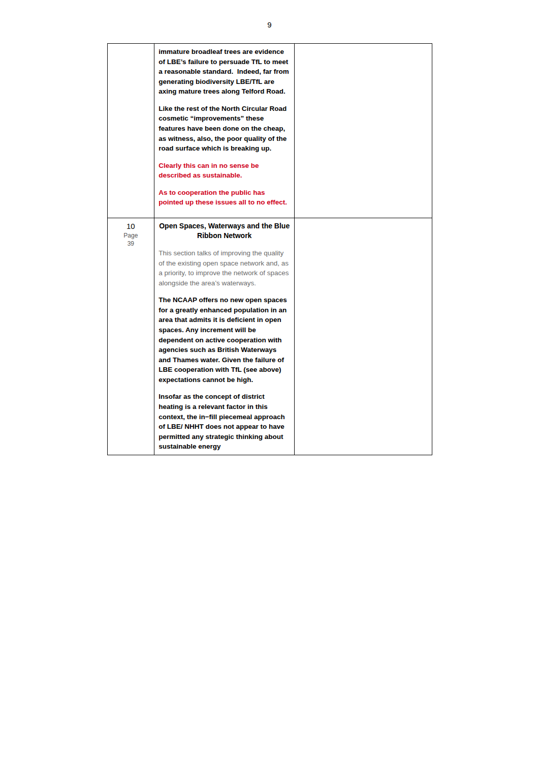9
| | immature broadleaf trees are evidence of LBE’s failure to persuade TfL to meet a reasonable standard. Indeed, far from generating biodiversity LBE/TfL are axing mature trees along Telford Road. Like the rest of the North Circular Road cosmetic “improvements” these features have been done on the cheap, as witness, also, the poor quality of the road surface which is breaking up. Clearly this can in no sense be described as sustainable. As to cooperation the public has pointed up these issues all to no effect. | |
| 10 Page 39 | Open Spaces, Waterways and the Blue Ribbon Network This section talks of improving the quality of the existing open space network and, as a priority, to improve the network of spaces alongside the area’s waterways. The NCAAP offers no new open spaces for a greatly enhanced population in an area that admits it is deficient in open spaces. Any increment will be dependent on active cooperation with agencies such as British Waterways and Thames water. Given the failure of LBE cooperation with TfL (see above) expectations cannot be high. Insofar as the concept of district heating is a relevant factor in this context, the in−fill piecemeal approach of LBE/ NHHT does not appear to have permitted any strategic thinking about sustainable energy | |